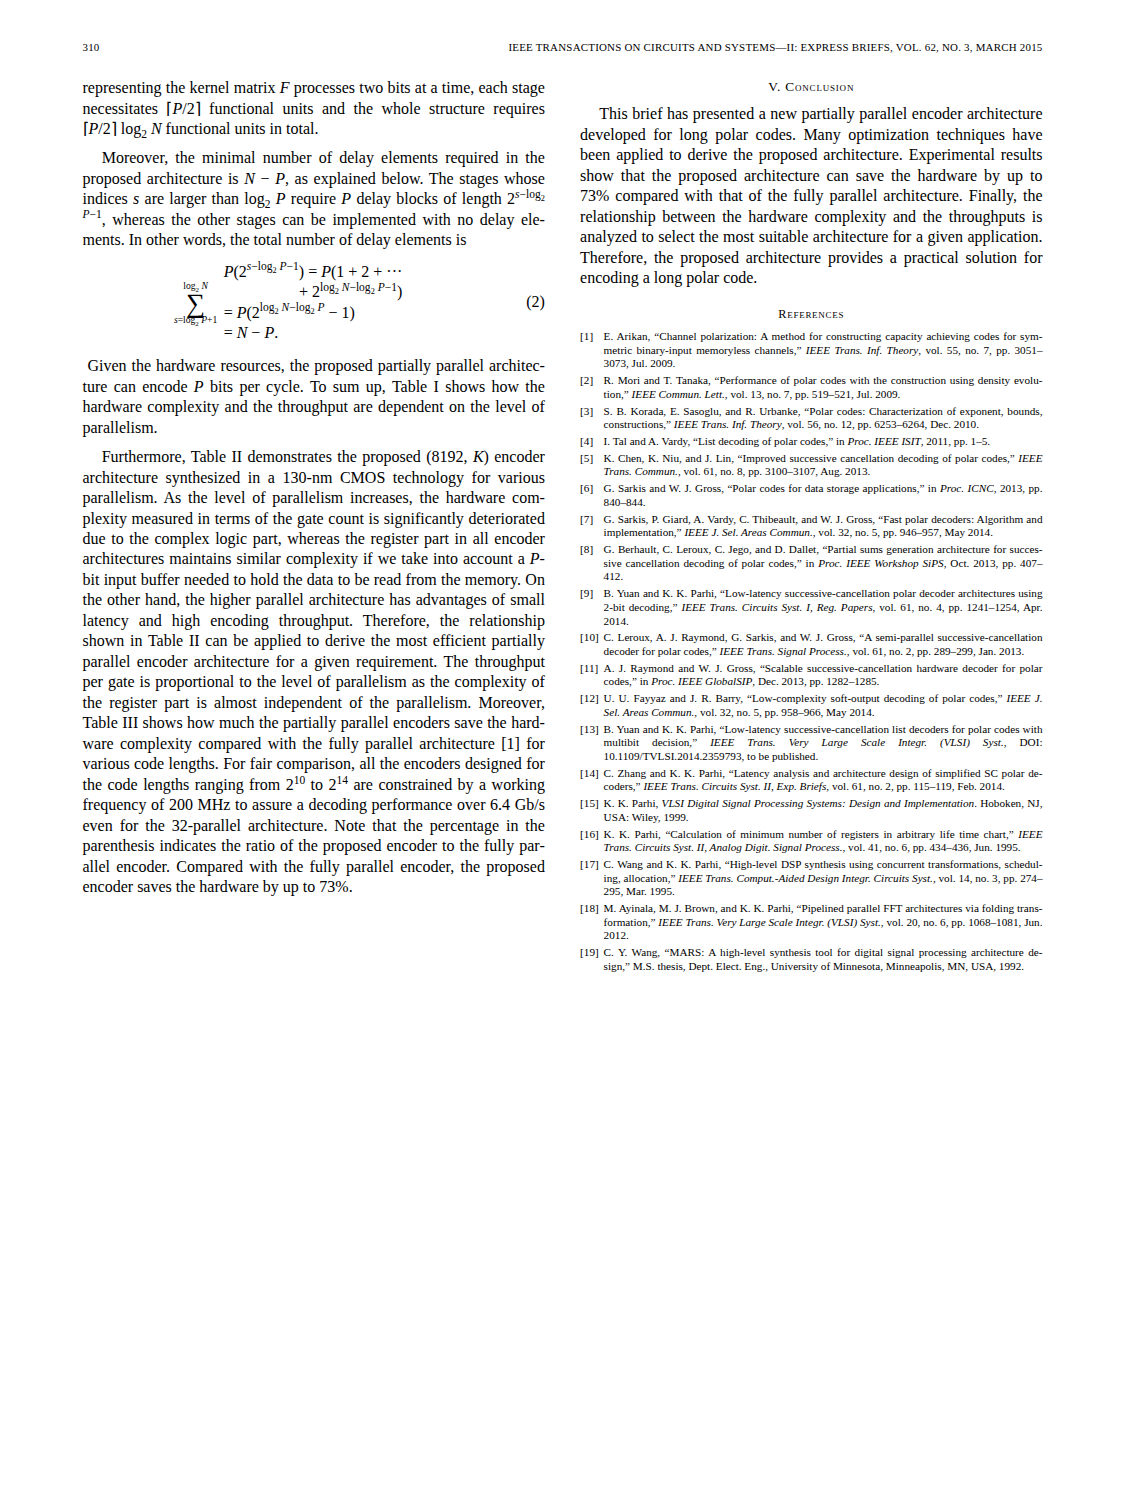310 IEEE Transactions on Circuits and Systems—II: Express Briefs, Vol. 62, No. 3, March 2015
representing the kernel matrix F processes two bits at a time, each stage necessitates ⌈P/2⌉ functional units and the whole structure requires ⌈P/2⌉ log2 N functional units in total.
Moreover, the minimal number of delay elements required in the proposed architecture is N − P, as explained below. The stages whose indices s are larger than log2 P require P delay blocks of length 2s−log2 P−1, whereas the other stages can be implemented with no delay elements. In other words, the total number of delay elements is
| log 2 N ∑ s =log 2 P +1 P (2 s −log 2 P −1 ) = P (1 + 2 + ··· + 2 log 2 N −log 2 P −1 ) = P (2 log 2 N −log 2 P − 1) = N − P . | (2) |
Given the hardware resources, the proposed partially parallel architecture can encode P bits per cycle. To sum up, Table I shows how the hardware complexity and the throughput are dependent on the level of parallelism.
Furthermore, Table II demonstrates the proposed (8192, K) encoder architecture synthesized in a 130-nm CMOS technology for various parallelism. As the level of parallelism increases, the hardware complexity measured in terms of the gate count is significantly deteriorated due to the complex logic part, whereas the register part in all encoder architectures maintains similar complexity if we take into account a P-bit input buffer needed to hold the data to be read from the memory. On the other hand, the higher parallel architecture has advantages of small latency and high encoding throughput. Therefore, the relationship shown in Table II can be applied to derive the most efficient partially parallel encoder architecture for a given requirement. The throughput per gate is proportional to the level of parallelism as the complexity of the register part is almost independent of the parallelism. Moreover, Table III shows how much the partially parallel encoders save the hardware complexity compared with the fully parallel architecture [1] for various code lengths. For fair comparison, all the encoders designed for the code lengths ranging from 210 to 214 are constrained by a working frequency of 200 MHz to assure a decoding performance over 6.4 Gb/s even for the 32-parallel architecture. Note that the percentage in the parenthesis indicates the ratio of the proposed encoder to the fully parallel encoder. Compared with the fully parallel encoder, the proposed encoder saves the hardware by up to 73%.
V. Conclusion
This brief has presented a new partially parallel encoder architecture developed for long polar codes. Many optimization techniques have been applied to derive the proposed architecture. Experimental results show that the proposed architecture can save the hardware by up to 73% compared with that of the fully parallel architecture. Finally, the relationship between the hardware complexity and the throughputs is analyzed to select the most suitable architecture for a given application. Therefore, the proposed architecture provides a practical solution for encoding a long polar code.
References
[1] E. Arikan, “Channel polarization: A method for constructing capacity achieving codes for symmetric binary-input memoryless channels,” IEEE Trans. Inf. Theory, vol. 55, no. 7, pp. 3051–3073, Jul. 2009.
[2] R. Mori and T. Tanaka, “Performance of polar codes with the construction using density evolution,” IEEE Commun. Lett., vol. 13, no. 7, pp. 519–521, Jul. 2009.
[3] S. B. Korada, E. Sasoglu, and R. Urbanke, “Polar codes: Characterization of exponent, bounds, constructions,” IEEE Trans. Inf. Theory, vol. 56, no. 12, pp. 6253–6264, Dec. 2010.
[4] I. Tal and A. Vardy, “List decoding of polar codes,” in Proc. IEEE ISIT, 2011, pp. 1–5.
[5] K. Chen, K. Niu, and J. Lin, “Improved successive cancellation decoding of polar codes,” IEEE Trans. Commun., vol. 61, no. 8, pp. 3100–3107, Aug. 2013.
[6] G. Sarkis and W. J. Gross, “Polar codes for data storage applications,” in Proc. ICNC, 2013, pp. 840–844.
[7] G. Sarkis, P. Giard, A. Vardy, C. Thibeault, and W. J. Gross, “Fast polar decoders: Algorithm and implementation,” IEEE J. Sel. Areas Commun., vol. 32, no. 5, pp. 946–957, May 2014.
[8] G. Berhault, C. Leroux, C. Jego, and D. Dallet, “Partial sums generation architecture for successive cancellation decoding of polar codes,” in Proc. IEEE Workshop SiPS, Oct. 2013, pp. 407–412.
[9] B. Yuan and K. K. Parhi, “Low-latency successive-cancellation polar decoder architectures using 2-bit decoding,” IEEE Trans. Circuits Syst. I, Reg. Papers, vol. 61, no. 4, pp. 1241–1254, Apr. 2014.
[10] C. Leroux, A. J. Raymond, G. Sarkis, and W. J. Gross, “A semi-parallel successive-cancellation decoder for polar codes,” IEEE Trans. Signal Process., vol. 61, no. 2, pp. 289–299, Jan. 2013.
[11] A. J. Raymond and W. J. Gross, “Scalable successive-cancellation hardware decoder for polar codes,” in Proc. IEEE GlobalSIP, Dec. 2013, pp. 1282–1285.
[12] U. U. Fayyaz and J. R. Barry, “Low-complexity soft-output decoding of polar codes,” IEEE J. Sel. Areas Commun., vol. 32, no. 5, pp. 958–966, May 2014.
[13] B. Yuan and K. K. Parhi, “Low-latency successive-cancellation list decoders for polar codes with multibit decision,” IEEE Trans. Very Large Scale Integr. (VLSI) Syst., DOI: 10.1109/TVLSI.2014.2359793, to be published.
[14] C. Zhang and K. K. Parhi, “Latency analysis and architecture design of simplified SC polar decoders,” IEEE Trans. Circuits Syst. II, Exp. Briefs, vol. 61, no. 2, pp. 115–119, Feb. 2014.
[15] K. K. Parhi, VLSI Digital Signal Processing Systems: Design and Implementation. Hoboken, NJ, USA: Wiley, 1999.
[16] K. K. Parhi, “Calculation of minimum number of registers in arbitrary life time chart,” IEEE Trans. Circuits Syst. II, Analog Digit. Signal Process., vol. 41, no. 6, pp. 434–436, Jun. 1995.
[17] C. Wang and K. K. Parhi, “High-level DSP synthesis using concurrent transformations, scheduling, allocation,” IEEE Trans. Comput.-Aided Design Integr. Circuits Syst., vol. 14, no. 3, pp. 274–295, Mar. 1995.
[18] M. Ayinala, M. J. Brown, and K. K. Parhi, “Pipelined parallel FFT architectures via folding transformation,” IEEE Trans. Very Large Scale Integr. (VLSI) Syst., vol. 20, no. 6, pp. 1068–1081, Jun. 2012.
[19] C. Y. Wang, “MARS: A high-level synthesis tool for digital signal processing architecture design,” M.S. thesis, Dept. Elect. Eng., University of Minnesota, Minneapolis, MN, USA, 1992.